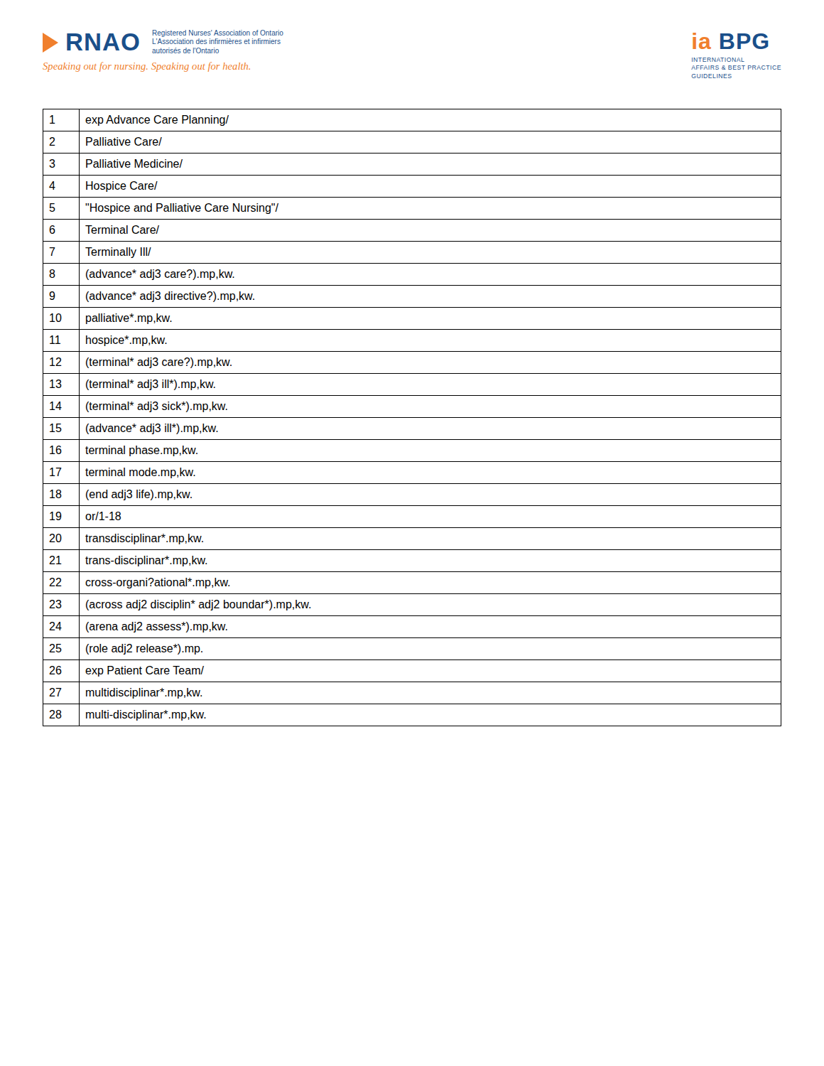RNAO Registered Nurses' Association of Ontario
L'Association des infirmières et infirmiers
autorisés de l'Ontario
Speaking out for nursing. Speaking out for health.
ia BPG
INTERNATIONAL
AFFAIRS & BEST PRACTICE
GUIDELINES
| 1 | exp Advance Care Planning/ |
| 2 | Palliative Care/ |
| 3 | Palliative Medicine/ |
| 4 | Hospice Care/ |
| 5 | "Hospice and Palliative Care Nursing"/ |
| 6 | Terminal Care/ |
| 7 | Terminally Ill/ |
| 8 | (advance* adj3 care?).mp,kw. |
| 9 | (advance* adj3 directive?).mp,kw. |
| 10 | palliative*.mp,kw. |
| 11 | hospice*.mp,kw. |
| 12 | (terminal* adj3 care?).mp,kw. |
| 13 | (terminal* adj3 ill*).mp,kw. |
| 14 | (terminal* adj3 sick*).mp,kw. |
| 15 | (advance* adj3 ill*).mp,kw. |
| 16 | terminal phase.mp,kw. |
| 17 | terminal mode.mp,kw. |
| 18 | (end adj3 life).mp,kw. |
| 19 | or/1-18 |
| 20 | transdisciplinar*.mp,kw. |
| 21 | trans-disciplinar*.mp,kw. |
| 22 | cross-organi?ational*.mp,kw. |
| 23 | (across adj2 disciplin* adj2 boundar*).mp,kw. |
| 24 | (arena adj2 assess*).mp,kw. |
| 25 | (role adj2 release*).mp. |
| 26 | exp Patient Care Team/ |
| 27 | multidisciplinar*.mp,kw. |
| 28 | multi-disciplinar*.mp,kw. |